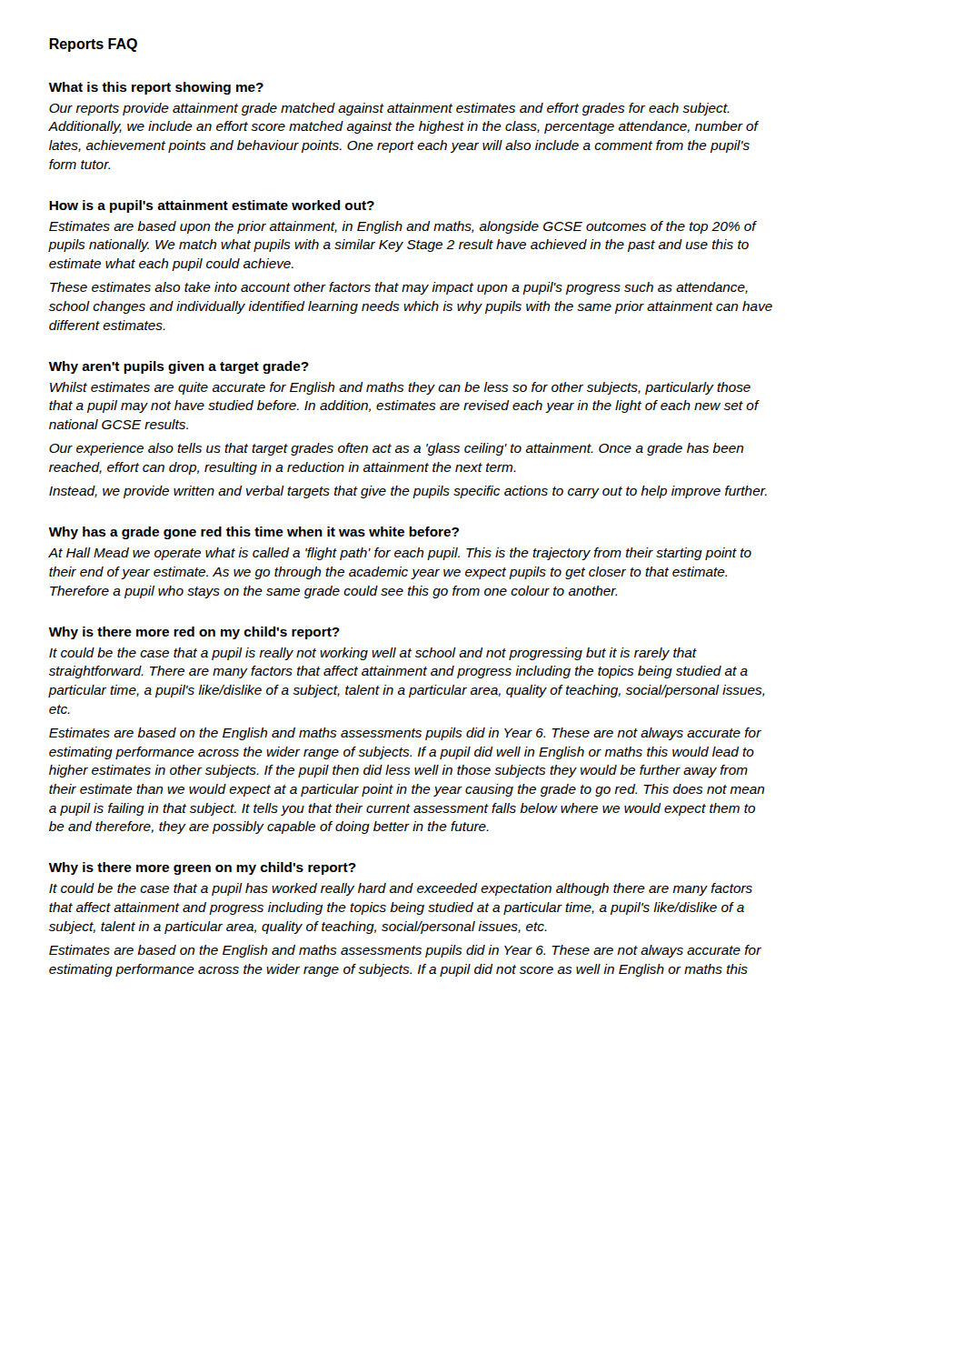Reports FAQ
What is this report showing me?
Our reports provide attainment grade matched against attainment estimates and effort grades for each subject. Additionally, we include an effort score matched against the highest in the class, percentage attendance, number of lates, achievement points and behaviour points. One report each year will also include a comment from the pupil's form tutor.
How is a pupil's attainment estimate worked out?
Estimates are based upon the prior attainment, in English and maths, alongside GCSE outcomes of the top 20% of pupils nationally. We match what pupils with a similar Key Stage 2 result have achieved in the past and use this to estimate what each pupil could achieve.
These estimates also take into account other factors that may impact upon a pupil's progress such as attendance, school changes and individually identified learning needs which is why pupils with the same prior attainment can have different estimates.
Why aren't pupils given a target grade?
Whilst estimates are quite accurate for English and maths they can be less so for other subjects, particularly those that a pupil may not have studied before. In addition, estimates are revised each year in the light of each new set of national GCSE results.
Our experience also tells us that target grades often act as a 'glass ceiling' to attainment. Once a grade has been reached, effort can drop, resulting in a reduction in attainment the next term.
Instead, we provide written and verbal targets that give the pupils specific actions to carry out to help improve further.
Why has a grade gone red this time when it was white before?
At Hall Mead we operate what is called a 'flight path' for each pupil. This is the trajectory from their starting point to their end of year estimate. As we go through the academic year we expect pupils to get closer to that estimate. Therefore a pupil who stays on the same grade could see this go from one colour to another.
Why is there more red on my child's report?
It could be the case that a pupil is really not working well at school and not progressing but it is rarely that straightforward. There are many factors that affect attainment and progress including the topics being studied at a particular time, a pupil's like/dislike of a subject, talent in a particular area, quality of teaching, social/personal issues, etc.
Estimates are based on the English and maths assessments pupils did in Year 6. These are not always accurate for estimating performance across the wider range of subjects. If a pupil did well in English or maths this would lead to higher estimates in other subjects. If the pupil then did less well in those subjects they would be further away from their estimate than we would expect at a particular point in the year causing the grade to go red. This does not mean a pupil is failing in that subject. It tells you that their current assessment falls below where we would expect them to be and therefore, they are possibly capable of doing better in the future.
Why is there more green on my child's report?
It could be the case that a pupil has worked really hard and exceeded expectation although there are many factors that affect attainment and progress including the topics being studied at a particular time, a pupil's like/dislike of a subject, talent in a particular area, quality of teaching, social/personal issues, etc.
Estimates are based on the English and maths assessments pupils did in Year 6. These are not always accurate for estimating performance across the wider range of subjects. If a pupil did not score as well in English or maths this